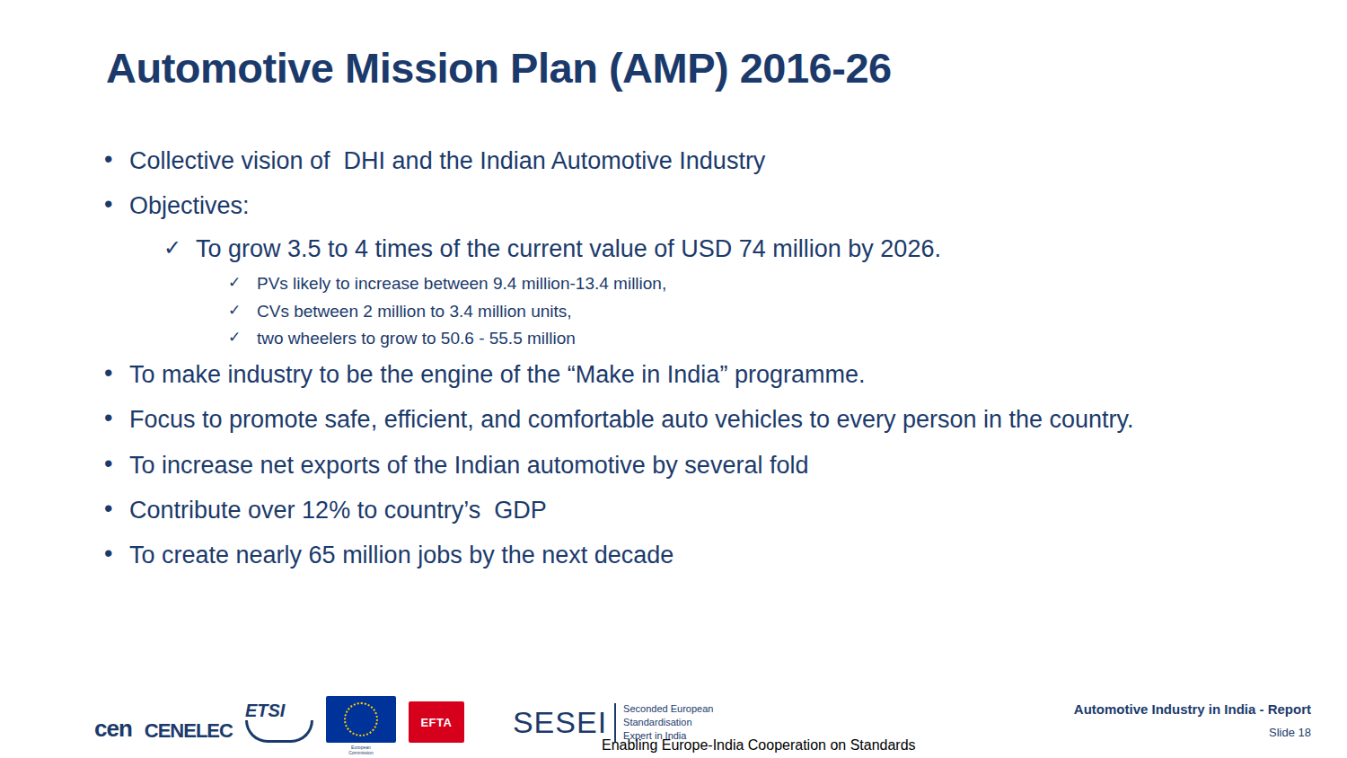Automotive Mission Plan (AMP) 2016-26
Collective vision of DHI and the Indian Automotive Industry
Objectives:
To grow 3.5 to 4 times of the current value of USD 74 million by 2026.
PVs likely to increase between 9.4 million-13.4 million,
CVs between 2 million to 3.4 million units,
two wheelers to grow to 50.6 - 55.5 million
To make industry to be the engine of the “Make in India” programme.
Focus to promote safe, efficient, and comfortable auto vehicles to every person in the country.
To increase net exports of the Indian automotive by several fold
Contribute over 12% to country’s GDP
To create nearly 65 million jobs by the next decade
cen
CENELEC
ETSI
European
Commission
EFTA
SESEI
Seconded European
Standardisation
Expert in India
Enabling Europe-India Cooperation on Standards
Automotive Industry in India - Report
Slide 18